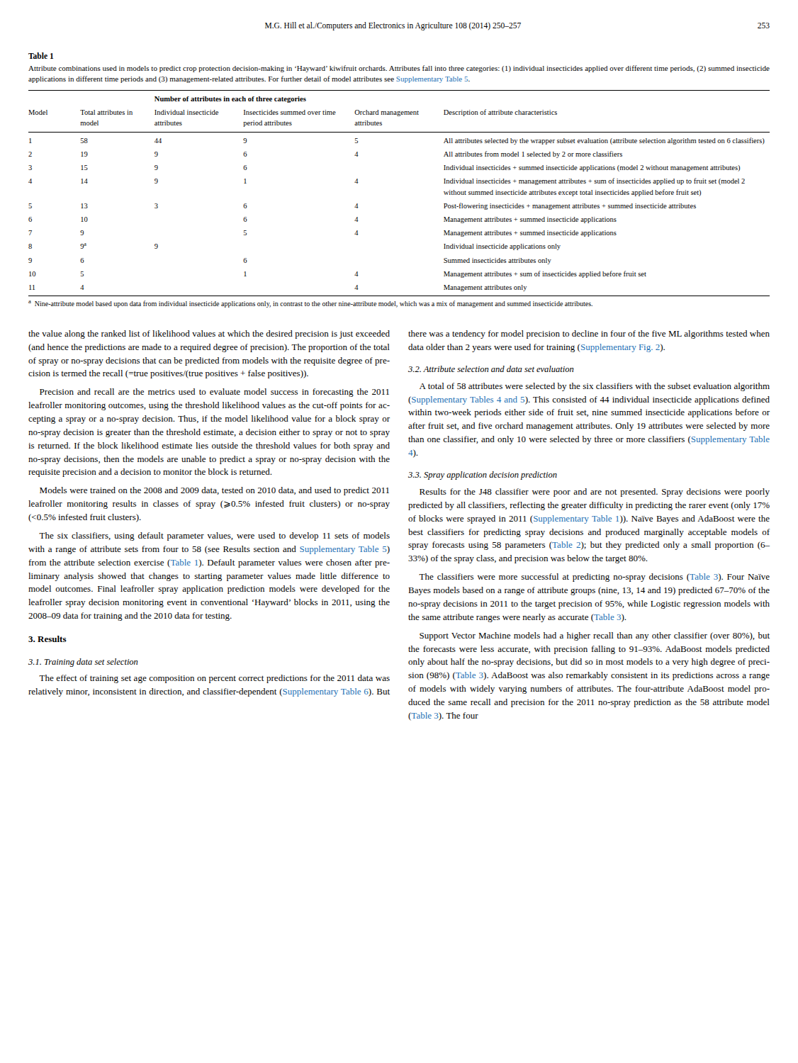253 M.G. Hill et al./Computers and Electronics in Agriculture 108 (2014) 250–257
Table 1
Attribute combinations used in models to predict crop protection decision-making in ‘Hayward’ kiwifruit orchards. Attributes fall into three categories: (1) individual insecticides applied over different time periods, (2) summed insecticide applications in different time periods and (3) management-related attributes. For further detail of model attributes see Supplementary Table 5.
| | Number of attributes in each of three categories | |
| --- | --- | --- |
| Model | Total attributes in model | Individual insecticide attributes | Insecticides summed over time period attributes | Orchard management attributes | Description of attribute characteristics |
| 1 | 58 | 44 | 9 | 5 | All attributes selected by the wrapper subset evaluation (attribute selection algorithm tested on 6 classifiers) |
| 2 | 19 | 9 | 6 | 4 | All attributes from model 1 selected by 2 or more classifiers |
| 3 | 15 | 9 | 6 | | Individual insecticides + summed insecticide applications (model 2 without management attributes) |
| 4 | 14 | 9 | 1 | 4 | Individual insecticides + management attributes + sum of insecticides applied up to fruit set (model 2 without summed insecticide attributes except total insecticides applied before fruit set) |
| 5 | 13 | 3 | 6 | 4 | Post-flowering insecticides + management attributes + summed insecticide attributes |
| 6 | 10 | | 6 | 4 | Management attributes + summed insecticide applications |
| 7 | 9 | | 5 | 4 | Management attributes + summed insecticide applications |
| 8 | 9 a | 9 | | | Individual insecticide applications only |
| 9 | 6 | | 6 | | Summed insecticides attributes only |
| 10 | 5 | | 1 | 4 | Management attributes + sum of insecticides applied before fruit set |
| 11 | 4 | | | 4 | Management attributes only |
a Nine-attribute model based upon data from individual insecticide applications only, in contrast to the other nine-attribute model, which was a mix of management and summed insecticide attributes.
the value along the ranked list of likelihood values at which the desired precision is just exceeded (and hence the predictions are made to a required degree of precision). The proportion of the total of spray or no-spray decisions that can be predicted from models with the requisite degree of precision is termed the recall (=true positives/(true positives + false positives)).
Precision and recall are the metrics used to evaluate model success in forecasting the 2011 leafroller monitoring outcomes, using the threshold likelihood values as the cut-off points for accepting a spray or a no-spray decision. Thus, if the model likelihood value for a block spray or no-spray decision is greater than the threshold estimate, a decision either to spray or not to spray is returned. If the block likelihood estimate lies outside the threshold values for both spray and no-spray decisions, then the models are unable to predict a spray or no-spray decision with the requisite precision and a decision to monitor the block is returned.
Models were trained on the 2008 and 2009 data, tested on 2010 data, and used to predict 2011 leafroller monitoring results in classes of spray (⩾0.5% infested fruit clusters) or no-spray (<0.5% infested fruit clusters).
The six classifiers, using default parameter values, were used to develop 11 sets of models with a range of attribute sets from four to 58 (see Results section and Supplementary Table 5) from the attribute selection exercise (Table 1). Default parameter values were chosen after preliminary analysis showed that changes to starting parameter values made little difference to model outcomes. Final leafroller spray application prediction models were developed for the leafroller spray decision monitoring event in conventional ‘Hayward’ blocks in 2011, using the 2008–09 data for training and the 2010 data for testing.
3. Results
3.1. Training data set selection
The effect of training set age composition on percent correct predictions for the 2011 data was relatively minor, inconsistent in direction, and classifier-dependent (Supplementary Table 6). But there was a tendency for model precision to decline in four of the five ML algorithms tested when data older than 2 years were used for training (Supplementary Fig. 2).
3.2. Attribute selection and data set evaluation
A total of 58 attributes were selected by the six classifiers with the subset evaluation algorithm (Supplementary Tables 4 and 5). This consisted of 44 individual insecticide applications defined within two-week periods either side of fruit set, nine summed insecticide applications before or after fruit set, and five orchard management attributes. Only 19 attributes were selected by more than one classifier, and only 10 were selected by three or more classifiers (Supplementary Table 4).
3.3. Spray application decision prediction
Results for the J48 classifier were poor and are not presented. Spray decisions were poorly predicted by all classifiers, reflecting the greater difficulty in predicting the rarer event (only 17% of blocks were sprayed in 2011 (Supplementary Table 1)). Naïve Bayes and AdaBoost were the best classifiers for predicting spray decisions and produced marginally acceptable models of spray forecasts using 58 parameters (Table 2); but they predicted only a small proportion (6–33%) of the spray class, and precision was below the target 80%.
The classifiers were more successful at predicting no-spray decisions (Table 3). Four Naïve Bayes models based on a range of attribute groups (nine, 13, 14 and 19) predicted 67–70% of the no-spray decisions in 2011 to the target precision of 95%, while Logistic regression models with the same attribute ranges were nearly as accurate (Table 3).
Support Vector Machine models had a higher recall than any other classifier (over 80%), but the forecasts were less accurate, with precision falling to 91–93%. AdaBoost models predicted only about half the no-spray decisions, but did so in most models to a very high degree of precision (98%) (Table 3). AdaBoost was also remarkably consistent in its predictions across a range of models with widely varying numbers of attributes. The four-attribute AdaBoost model produced the same recall and precision for the 2011 no-spray prediction as the 58 attribute model (Table 3). The four